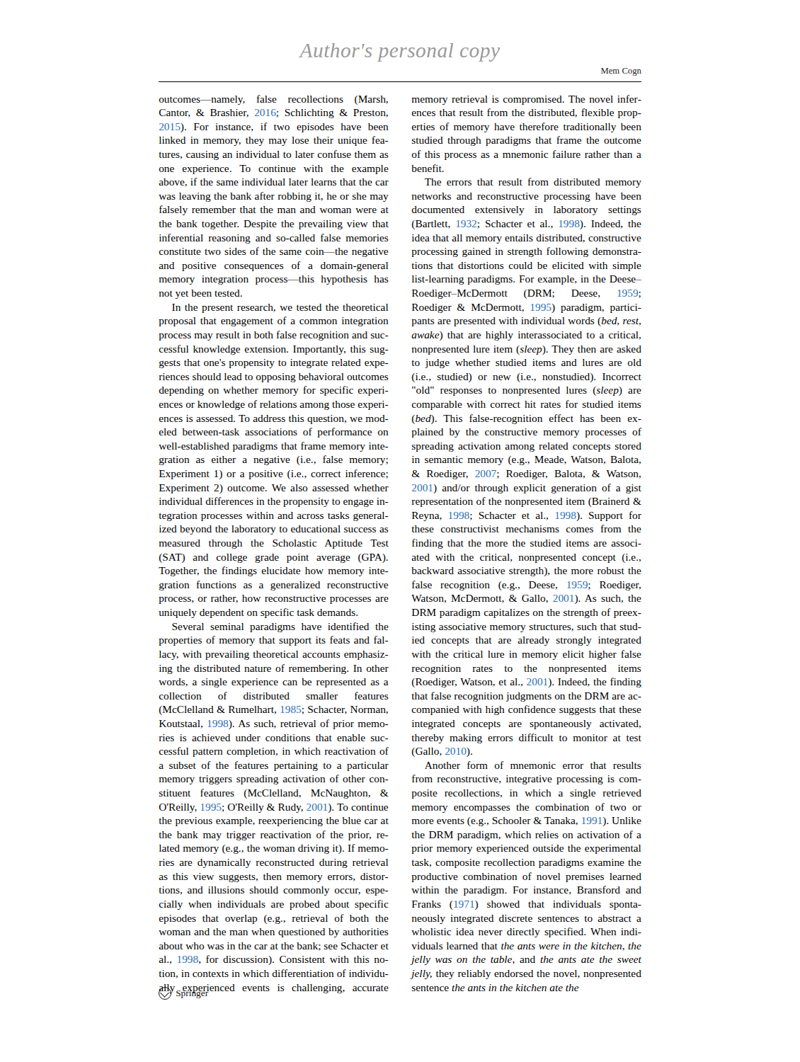Author's personal copy
Mem Cogn
outcomes—namely, false recollections (Marsh, Cantor, & Brashier, 2016; Schlichting & Preston, 2015). For instance, if two episodes have been linked in memory, they may lose their unique features, causing an individual to later confuse them as one experience. To continue with the example above, if the same individual later learns that the car was leaving the bank after robbing it, he or she may falsely remember that the man and woman were at the bank together. Despite the prevailing view that inferential reasoning and so-called false memories constitute two sides of the same coin—the negative and positive consequences of a domain-general memory integration process—this hypothesis has not yet been tested.
In the present research, we tested the theoretical proposal that engagement of a common integration process may result in both false recognition and successful knowledge extension. Importantly, this suggests that one's propensity to integrate related experiences should lead to opposing behavioral outcomes depending on whether memory for specific experiences or knowledge of relations among those experiences is assessed. To address this question, we modeled between-task associations of performance on well-established paradigms that frame memory integration as either a negative (i.e., false memory; Experiment 1) or a positive (i.e., correct inference; Experiment 2) outcome. We also assessed whether individual differences in the propensity to engage integration processes within and across tasks generalized beyond the laboratory to educational success as measured through the Scholastic Aptitude Test (SAT) and college grade point average (GPA). Together, the findings elucidate how memory integration functions as a generalized reconstructive process, or rather, how reconstructive processes are uniquely dependent on specific task demands.
Several seminal paradigms have identified the properties of memory that support its feats and fallacy, with prevailing theoretical accounts emphasizing the distributed nature of remembering. In other words, a single experience can be represented as a collection of distributed smaller features (McClelland & Rumelhart, 1985; Schacter, Norman, Koutstaal, 1998). As such, retrieval of prior memories is achieved under conditions that enable successful pattern completion, in which reactivation of a subset of the features pertaining to a particular memory triggers spreading activation of other constituent features (McClelland, McNaughton, & O'Reilly, 1995; O'Reilly & Rudy, 2001). To continue the previous example, reexperiencing the blue car at the bank may trigger reactivation of the prior, related memory (e.g., the woman driving it). If memories are dynamically reconstructed during retrieval as this view suggests, then memory errors, distortions, and illusions should commonly occur, especially when individuals are probed about specific episodes that overlap (e.g., retrieval of both the woman and the man when questioned by authorities about who was in the car at the bank; see Schacter et al., 1998, for discussion). Consistent with this notion, in contexts in which differentiation of individually experienced events is challenging, accurate memory retrieval is compromised. The novel inferences that result from the distributed, flexible properties of memory have therefore traditionally been studied through paradigms that frame the outcome of this process as a mnemonic failure rather than a benefit.
The errors that result from distributed memory networks and reconstructive processing have been documented extensively in laboratory settings (Bartlett, 1932; Schacter et al., 1998). Indeed, the idea that all memory entails distributed, constructive processing gained in strength following demonstrations that distortions could be elicited with simple list-learning paradigms. For example, in the Deese–Roediger–McDermott (DRM; Deese, 1959; Roediger & McDermott, 1995) paradigm, participants are presented with individual words (bed, rest, awake) that are highly interassociated to a critical, nonpresented lure item (sleep). They then are asked to judge whether studied items and lures are old (i.e., studied) or new (i.e., nonstudied). Incorrect "old" responses to nonpresented lures (sleep) are comparable with correct hit rates for studied items (bed). This false-recognition effect has been explained by the constructive memory processes of spreading activation among related concepts stored in semantic memory (e.g., Meade, Watson, Balota, & Roediger, 2007; Roediger, Balota, & Watson, 2001) and/or through explicit generation of a gist representation of the nonpresented item (Brainerd & Reyna, 1998; Schacter et al., 1998). Support for these constructivist mechanisms comes from the finding that the more the studied items are associated with the critical, nonpresented concept (i.e., backward associative strength), the more robust the false recognition (e.g., Deese, 1959; Roediger, Watson, McDermott, & Gallo, 2001). As such, the DRM paradigm capitalizes on the strength of preexisting associative memory structures, such that studied concepts that are already strongly integrated with the critical lure in memory elicit higher false recognition rates to the nonpresented items (Roediger, Watson, et al., 2001). Indeed, the finding that false recognition judgments on the DRM are accompanied with high confidence suggests that these integrated concepts are spontaneously activated, thereby making errors difficult to monitor at test (Gallo, 2010).
Another form of mnemonic error that results from reconstructive, integrative processing is composite recollections, in which a single retrieved memory encompasses the combination of two or more events (e.g., Schooler & Tanaka, 1991). Unlike the DRM paradigm, which relies on activation of a prior memory experienced outside the experimental task, composite recollection paradigms examine the productive combination of novel premises learned within the paradigm. For instance, Bransford and Franks (1971) showed that individuals spontaneously integrated discrete sentences to abstract a wholistic idea never directly specified. When individuals learned that the ants were in the kitchen, the jelly was on the table, and the ants ate the sweet jelly, they reliably endorsed the novel, nonpresented sentence the ants in the kitchen ate the
Springer